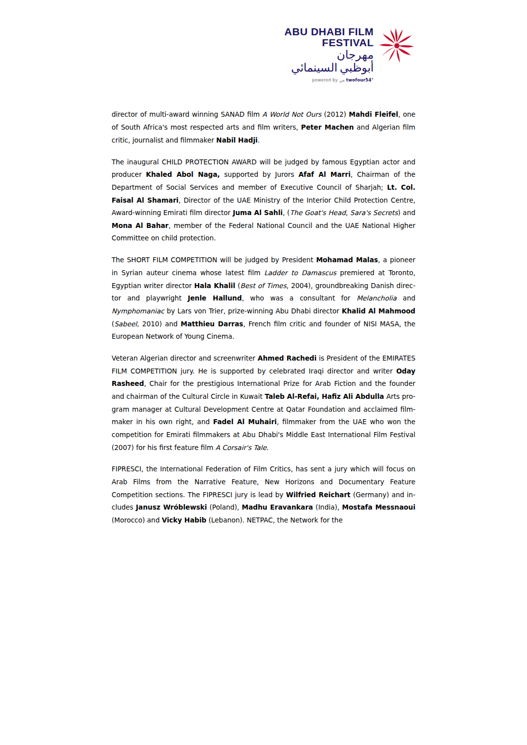ABU DHABI FILM FESTIVAL
مهرجان
أبوظبي السينمائي
powered by من twofour54°
director of multi-award winning SANAD film A World Not Ours (2012) Mahdi Fleifel, one of South Africa's most respected arts and film writers, Peter Machen and Algerian film critic, journalist and filmmaker Nabil Hadji.
The inaugural CHILD PROTECTION AWARD will be judged by famous Egyptian actor and producer Khaled Abol Naga, supported by Jurors Afaf Al Marri, Chairman of the Department of Social Services and member of Executive Council of Sharjah; Lt. Col. Faisal Al Shamari, Director of the UAE Ministry of the Interior Child Protection Centre, Award-winning Emirati film director Juma Al Sahli, (The Goat's Head, Sara's Secrets) and Mona Al Bahar, member of the Federal National Council and the UAE National Higher Committee on child protection.
The SHORT FILM COMPETITION will be judged by President Mohamad Malas, a pioneer in Syrian auteur cinema whose latest film Ladder to Damascus premiered at Toronto, Egyptian writer director Hala Khalil (Best of Times, 2004), groundbreaking Danish director and playwright Jenle Hallund, who was a consultant for Melancholia and Nymphomaniac by Lars von Trier, prize-winning Abu Dhabi director Khalid Al Mahmood (Sabeel, 2010) and Matthieu Darras, French film critic and founder of NISI MASA, the European Network of Young Cinema.
Veteran Algerian director and screenwriter Ahmed Rachedi is President of the EMIRATES FILM COMPETITION jury. He is supported by celebrated Iraqi director and writer Oday Rasheed, Chair for the prestigious International Prize for Arab Fiction and the founder and chairman of the Cultural Circle in Kuwait Taleb Al-Refai, Hafiz Ali Abdulla Arts program manager at Cultural Development Centre at Qatar Foundation and acclaimed filmmaker in his own right, and Fadel Al Muhairi, filmmaker from the UAE who won the competition for Emirati filmmakers at Abu Dhabi's Middle East International Film Festival (2007) for his first feature film A Corsair's Tale.
FIPRESCI, the International Federation of Film Critics, has sent a jury which will focus on Arab Films from the Narrative Feature, New Horizons and Documentary Feature Competition sections. The FIPRESCI jury is lead by Wilfried Reichart (Germany) and includes Janusz Wróblewski (Poland), Madhu Eravankara (India), Mostafa Messnaoui (Morocco) and Vicky Habib (Lebanon). NETPAC, the Network for the